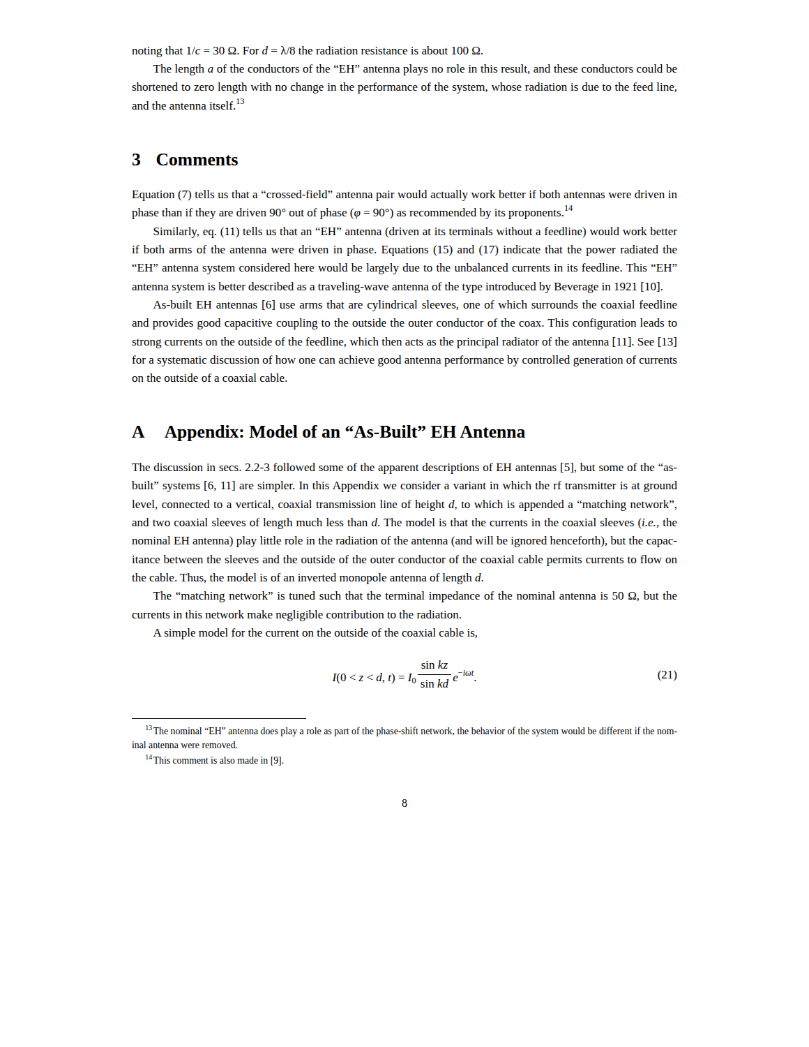noting that 1/c = 30 Ω. For d = λ/8 the radiation resistance is about 100 Ω.
The length a of the conductors of the “EH” antenna plays no role in this result, and these conductors could be shortened to zero length with no change in the performance of the system, whose radiation is due to the feed line, and the antenna itself.13
3 Comments
Equation (7) tells us that a “crossed-field” antenna pair would actually work better if both antennas were driven in phase than if they are driven 90° out of phase (φ = 90°) as recommended by its proponents.14
Similarly, eq. (11) tells us that an “EH” antenna (driven at its terminals without a feedline) would work better if both arms of the antenna were driven in phase. Equations (15) and (17) indicate that the power radiated the “EH” antenna system considered here would be largely due to the unbalanced currents in its feedline. This “EH” antenna system is better described as a traveling-wave antenna of the type introduced by Beverage in 1921 [10].
As-built EH antennas [6] use arms that are cylindrical sleeves, one of which surrounds the coaxial feedline and provides good capacitive coupling to the outside the outer conductor of the coax. This configuration leads to strong currents on the outside of the feedline, which then acts as the principal radiator of the antenna [11]. See [13] for a systematic discussion of how one can achieve good antenna performance by controlled generation of currents on the outside of a coaxial cable.
AAppendix: Model of an “As-Built” EH Antenna
The discussion in secs. 2.2-3 followed some of the apparent descriptions of EH antennas [5], but some of the “as-built” systems [6, 11] are simpler. In this Appendix we consider a variant in which the rf transmitter is at ground level, connected to a vertical, coaxial transmission line of height d, to which is appended a “matching network”, and two coaxial sleeves of length much less than d. The model is that the currents in the coaxial sleeves (i.e., the nominal EH antenna) play little role in the radiation of the antenna (and will be ignored henceforth), but the capacitance between the sleeves and the outside of the outer conductor of the coaxial cable permits currents to flow on the cable. Thus, the model is of an inverted monopole antenna of length d.
The “matching network” is tuned such that the terminal impedance of the nominal antenna is 50 Ω, but the currents in this network make negligible contribution to the radiation.
A simple model for the current on the outside of the coaxial cable is,
I(0 < z < d, t) = I0sin kz sin kd e−iωt. (21)
13The nominal “EH” antenna does play a role as part of the phase-shift network, the behavior of the system would be different if the nominal antenna were removed.
14This comment is also made in [9].
8